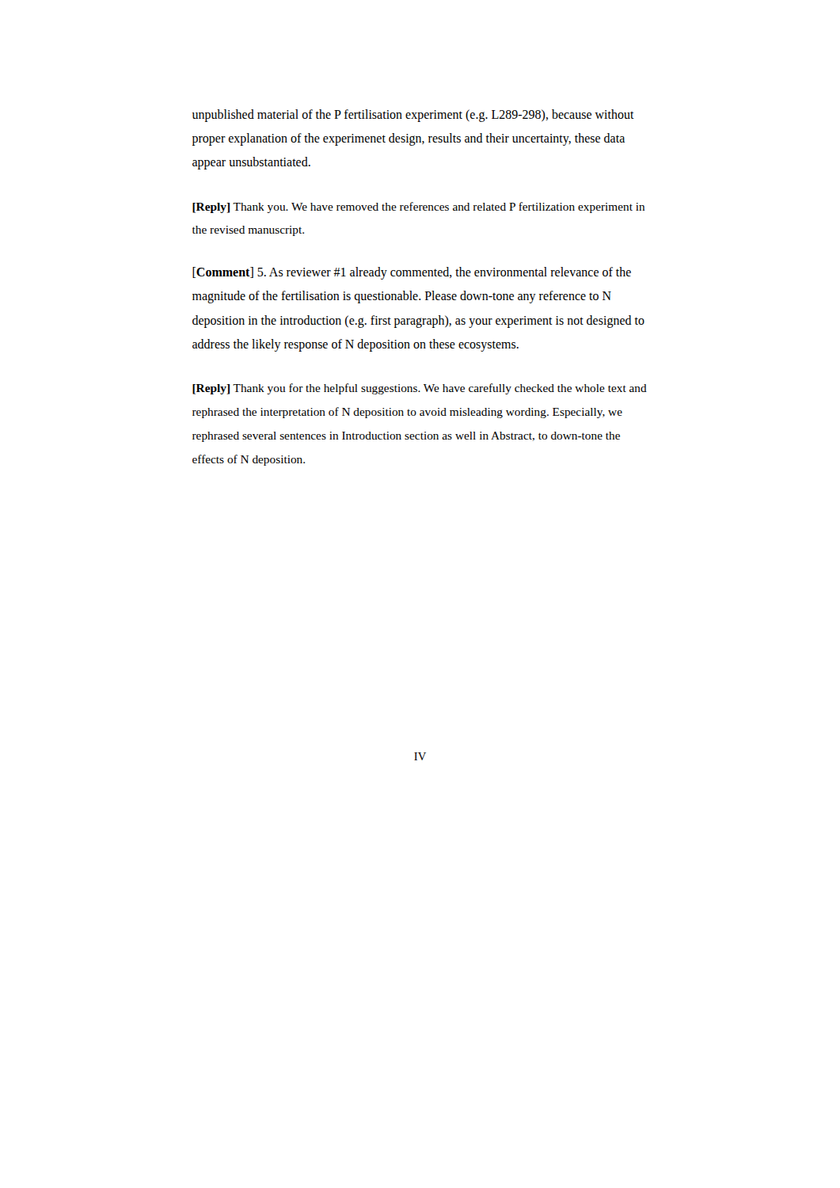unpublished material of the P fertilisation experiment (e.g. L289-298), because without proper explanation of the experimenet design, results and their uncertainty, these data appear unsubstantiated.
[Reply] Thank you. We have removed the references and related P fertilization experiment in the revised manuscript.
[Comment] 5. As reviewer #1 already commented, the environmental relevance of the magnitude of the fertilisation is questionable. Please down-tone any reference to N deposition in the introduction (e.g. first paragraph), as your experiment is not designed to address the likely response of N deposition on these ecosystems.
[Reply] Thank you for the helpful suggestions. We have carefully checked the whole text and rephrased the interpretation of N deposition to avoid misleading wording. Especially, we rephrased several sentences in Introduction section as well in Abstract, to down-tone the effects of N deposition.
IV